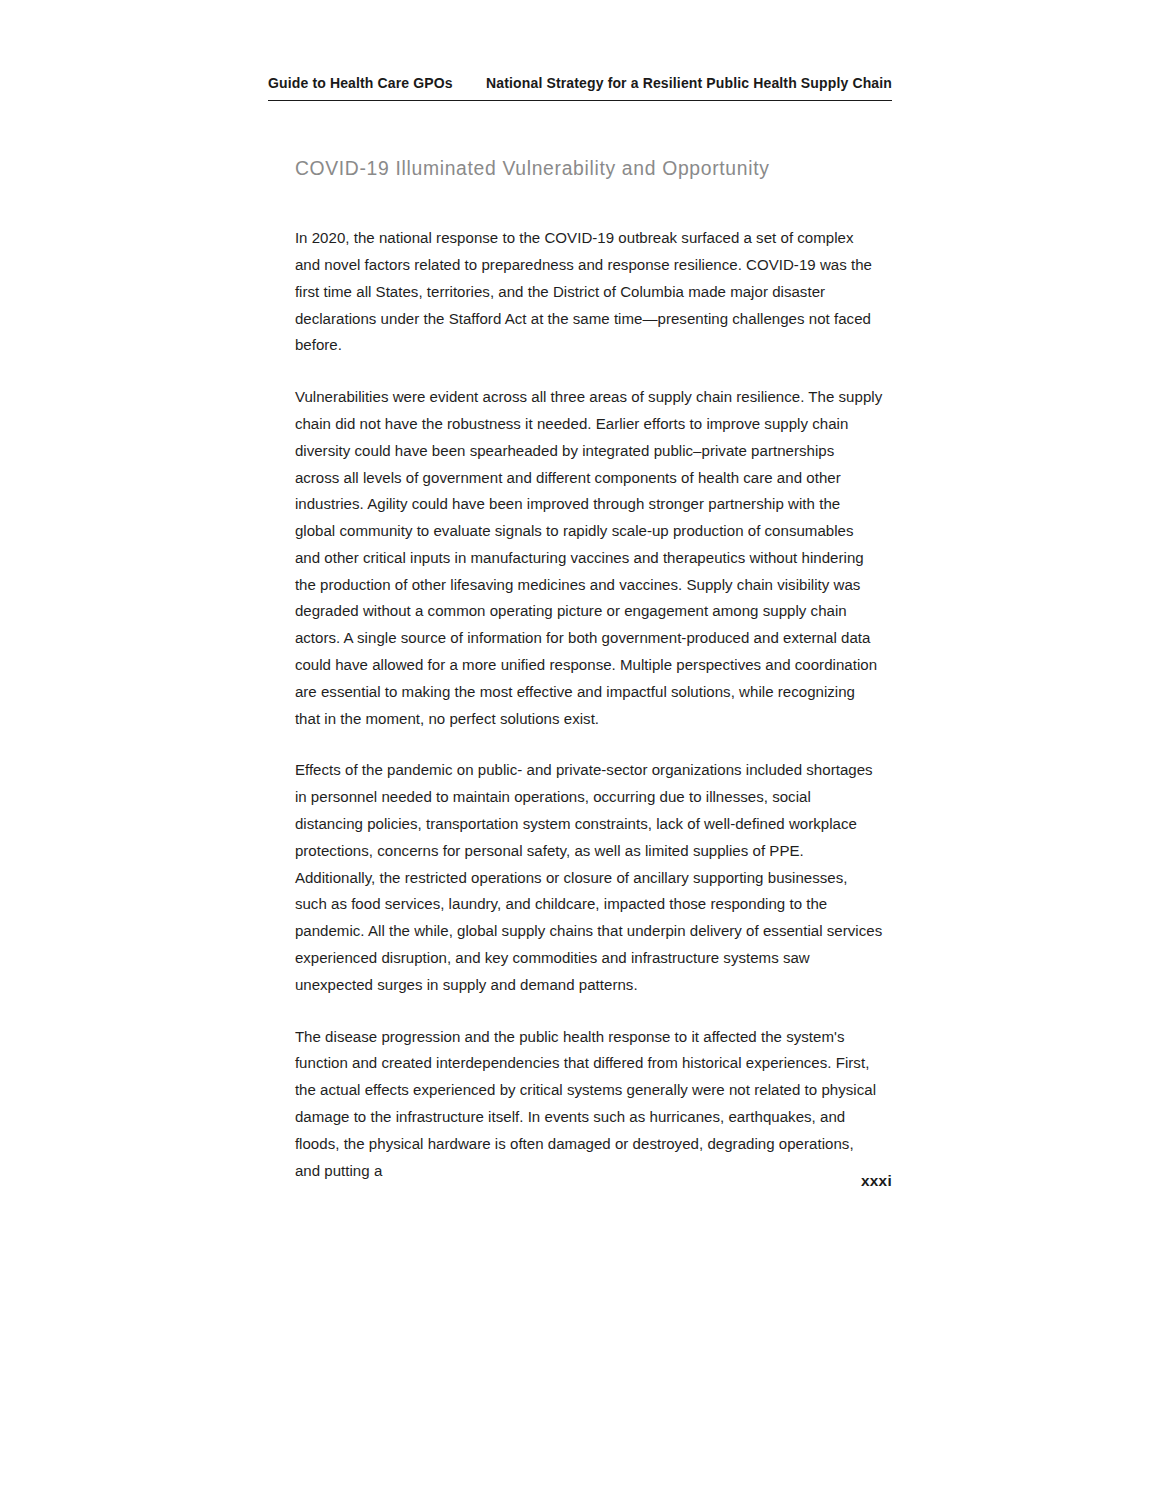Guide to Health Care GPOs
National Strategy for a Resilient Public Health Supply Chain
COVID-19 Illuminated Vulnerability and Opportunity
In 2020, the national response to the COVID-19 outbreak surfaced a set of complex and novel factors related to preparedness and response resilience. COVID-19 was the first time all States, territories, and the District of Columbia made major disaster declarations under the Stafford Act at the same time—presenting challenges not faced before.
Vulnerabilities were evident across all three areas of supply chain resilience. The supply chain did not have the robustness it needed. Earlier efforts to improve supply chain diversity could have been spearheaded by integrated public–private partnerships across all levels of government and different components of health care and other industries. Agility could have been improved through stronger partnership with the global community to evaluate signals to rapidly scale-up production of consumables and other critical inputs in manufacturing vaccines and therapeutics without hindering the production of other lifesaving medicines and vaccines. Supply chain visibility was degraded without a common operating picture or engagement among supply chain actors. A single source of information for both government-produced and external data could have allowed for a more unified response. Multiple perspectives and coordination are essential to making the most effective and impactful solutions, while recognizing that in the moment, no perfect solutions exist.
Effects of the pandemic on public- and private-sector organizations included shortages in personnel needed to maintain operations, occurring due to illnesses, social distancing policies, transportation system constraints, lack of well-defined workplace protections, concerns for personal safety, as well as limited supplies of PPE. Additionally, the restricted operations or closure of ancillary supporting businesses, such as food services, laundry, and childcare, impacted those responding to the pandemic. All the while, global supply chains that underpin delivery of essential services experienced disruption, and key commodities and infrastructure systems saw unexpected surges in supply and demand patterns.
The disease progression and the public health response to it affected the system's function and created interdependencies that differed from historical experiences. First, the actual effects experienced by critical systems generally were not related to physical damage to the infrastructure itself. In events such as hurricanes, earthquakes, and floods, the physical hardware is often damaged or destroyed, degrading operations, and putting a
xxxi